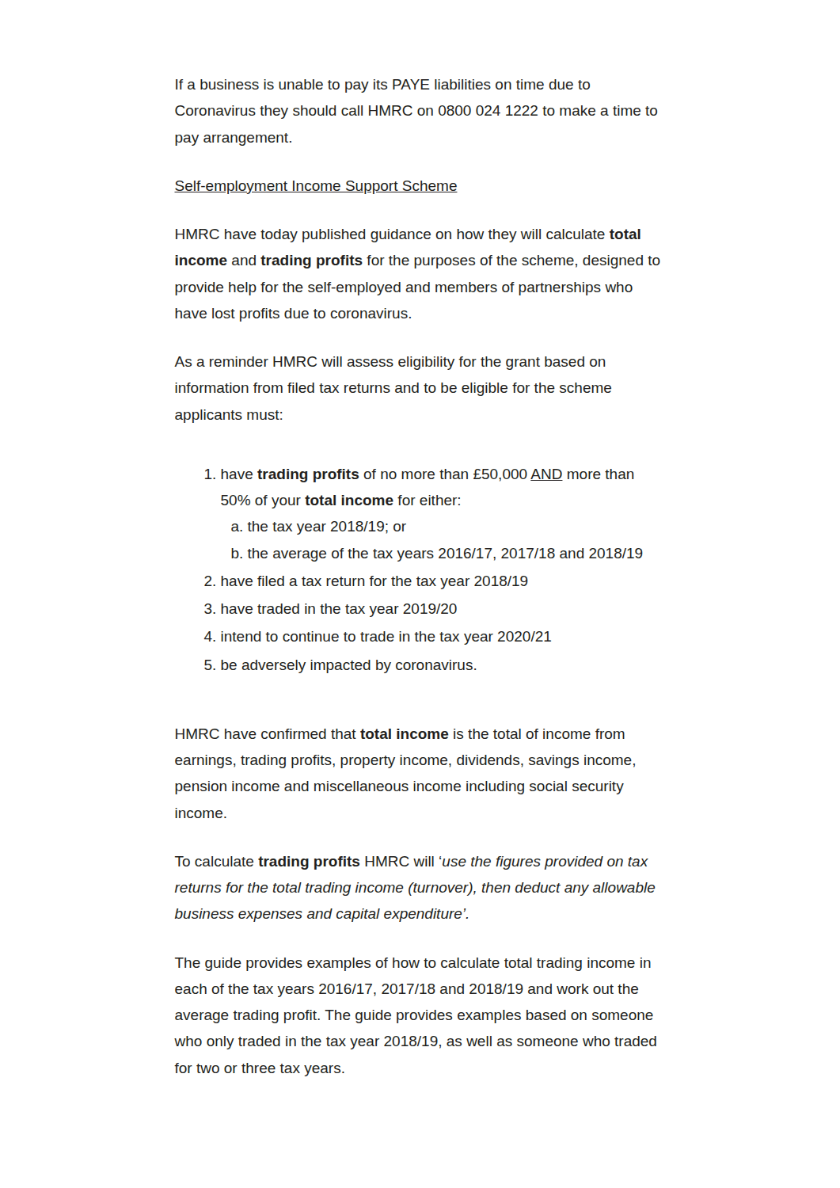If a business is unable to pay its PAYE liabilities on time due to Coronavirus they should call HMRC on 0800 024 1222 to make a time to pay arrangement.
Self-employment Income Support Scheme
HMRC have today published guidance on how they will calculate total income and trading profits for the purposes of the scheme, designed to provide help for the self-employed and members of partnerships who have lost profits due to coronavirus.
As a reminder HMRC will assess eligibility for the grant based on information from filed tax returns and to be eligible for the scheme applicants must:
have trading profits of no more than £50,000 AND more than 50% of your total income for either:
the tax year 2018/19; or
the average of the tax years 2016/17, 2017/18 and 2018/19
have filed a tax return for the tax year 2018/19
have traded in the tax year 2019/20
intend to continue to trade in the tax year 2020/21
be adversely impacted by coronavirus.
HMRC have confirmed that total income is the total of income from earnings, trading profits, property income, dividends, savings income, pension income and miscellaneous income including social security income.
To calculate trading profits HMRC will ‘use the figures provided on tax returns for the total trading income (turnover), then deduct any allowable business expenses and capital expenditure’.
The guide provides examples of how to calculate total trading income in each of the tax years 2016/17, 2017/18 and 2018/19 and work out the average trading profit. The guide provides examples based on someone who only traded in the tax year 2018/19, as well as someone who traded for two or three tax years.